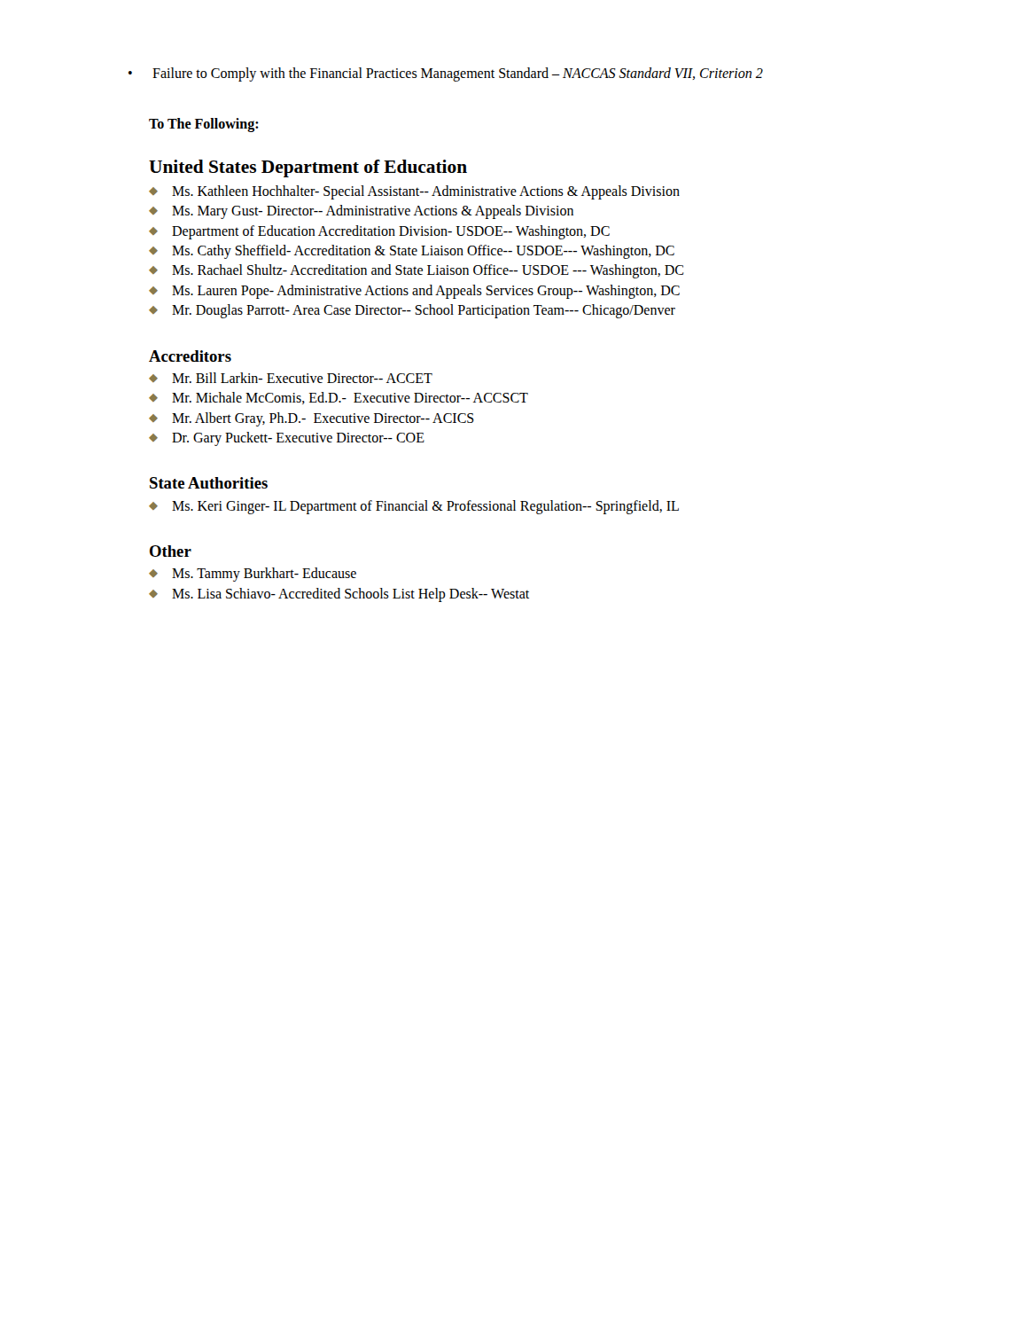• Failure to Comply with the Financial Practices Management Standard – NACCAS Standard VII, Criterion 2
To The Following:
United States Department of Education
◆Ms. Kathleen Hochhalter- Special Assistant-- Administrative Actions & Appeals Division
◆Ms. Mary Gust- Director-- Administrative Actions & Appeals Division
◆Department of Education Accreditation Division- USDOE-- Washington, DC
◆Ms. Cathy Sheffield- Accreditation & State Liaison Office-- USDOE--- Washington, DC
◆Ms. Rachael Shultz- Accreditation and State Liaison Office-- USDOE --- Washington, DC
◆Ms. Lauren Pope- Administrative Actions and Appeals Services Group-- Washington, DC
◆Mr. Douglas Parrott- Area Case Director-- School Participation Team--- Chicago/Denver
Accreditors
◆Mr. Bill Larkin- Executive Director-- ACCET
◆Mr. Michale McComis, Ed.D.- Executive Director-- ACCSCT
◆Mr. Albert Gray, Ph.D.- Executive Director-- ACICS
◆Dr. Gary Puckett- Executive Director-- COE
State Authorities
◆Ms. Keri Ginger- IL Department of Financial & Professional Regulation-- Springfield, IL
Other
◆Ms. Tammy Burkhart- Educause
◆Ms. Lisa Schiavo- Accredited Schools List Help Desk-- Westat